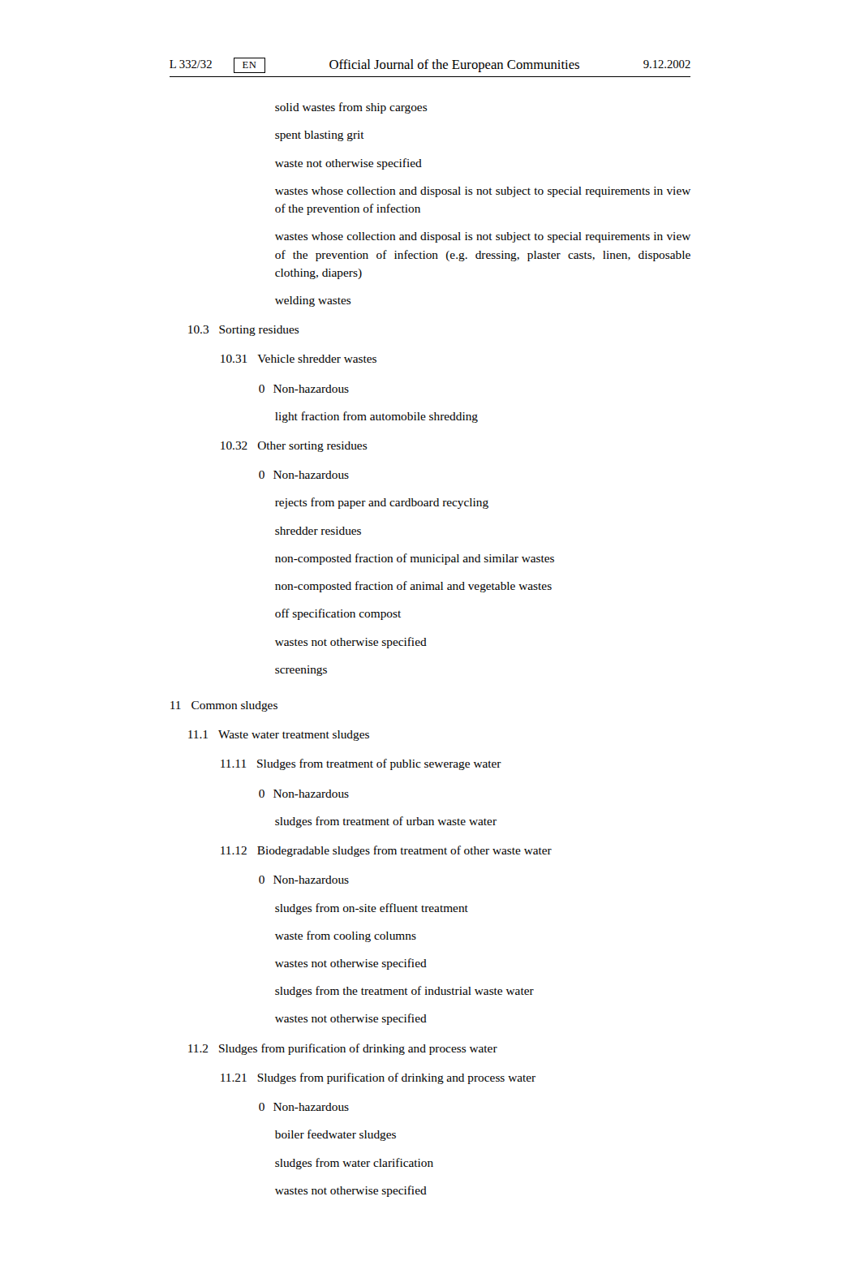L 332/32 EN
Official Journal of the European Communities
9.12.2002
solid wastes from ship cargoes
spent blasting grit
waste not otherwise specified
wastes whose collection and disposal is not subject to special requirements in view of the prevention of infection
wastes whose collection and disposal is not subject to special requirements in view of the prevention of infection (e.g. dressing, plaster casts, linen, disposable clothing, diapers)
welding wastes
10.3 Sorting residues
10.31 Vehicle shredder wastes
0 Non-hazardous
light fraction from automobile shredding
10.32 Other sorting residues
0 Non-hazardous
rejects from paper and cardboard recycling
shredder residues
non-composted fraction of municipal and similar wastes
non-composted fraction of animal and vegetable wastes
off specification compost
wastes not otherwise specified
screenings
11 Common sludges
11.1 Waste water treatment sludges
11.11 Sludges from treatment of public sewerage water
0 Non-hazardous
sludges from treatment of urban waste water
11.12 Biodegradable sludges from treatment of other waste water
0 Non-hazardous
sludges from on-site effluent treatment
waste from cooling columns
wastes not otherwise specified
sludges from the treatment of industrial waste water
wastes not otherwise specified
11.2 Sludges from purification of drinking and process water
11.21 Sludges from purification of drinking and process water
0 Non-hazardous
boiler feedwater sludges
sludges from water clarification
wastes not otherwise specified